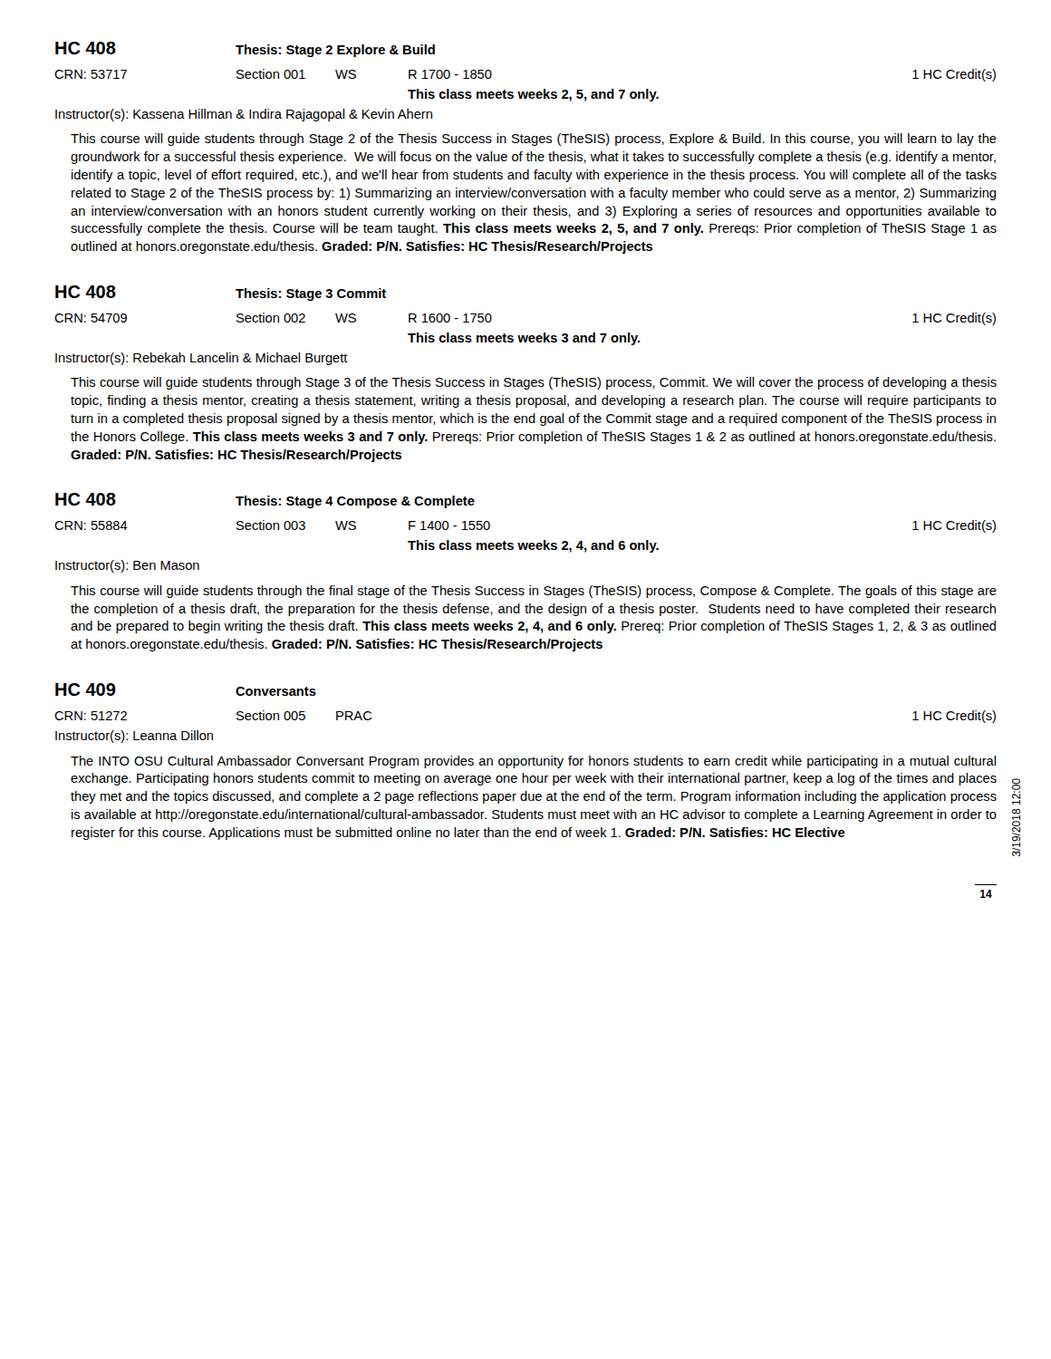HC 408
Thesis: Stage 2 Explore & Build
CRN: 53717
Section 001
WS
R 1700 - 1850
1 HC Credit(s)
This class meets weeks 2, 5, and 7 only.
Instructor(s): Kassena Hillman & Indira Rajagopal & Kevin Ahern
This course will guide students through Stage 2 of the Thesis Success in Stages (TheSIS) process, Explore & Build. In this course, you will learn to lay the groundwork for a successful thesis experience. We will focus on the value of the thesis, what it takes to successfully complete a thesis (e.g. identify a mentor, identify a topic, level of effort required, etc.), and we'll hear from students and faculty with experience in the thesis process. You will complete all of the tasks related to Stage 2 of the TheSIS process by: 1) Summarizing an interview/conversation with a faculty member who could serve as a mentor, 2) Summarizing an interview/conversation with an honors student currently working on their thesis, and 3) Exploring a series of resources and opportunities available to successfully complete the thesis. Course will be team taught. This class meets weeks 2, 5, and 7 only. Prereqs: Prior completion of TheSIS Stage 1 as outlined at honors.oregonstate.edu/thesis. Graded: P/N. Satisfies: HC Thesis/Research/Projects
HC 408
Thesis: Stage 3 Commit
CRN: 54709
Section 002
WS
R 1600 - 1750
1 HC Credit(s)
This class meets weeks 3 and 7 only.
Instructor(s): Rebekah Lancelin & Michael Burgett
This course will guide students through Stage 3 of the Thesis Success in Stages (TheSIS) process, Commit. We will cover the process of developing a thesis topic, finding a thesis mentor, creating a thesis statement, writing a thesis proposal, and developing a research plan. The course will require participants to turn in a completed thesis proposal signed by a thesis mentor, which is the end goal of the Commit stage and a required component of the TheSIS process in the Honors College. This class meets weeks 3 and 7 only. Prereqs: Prior completion of TheSIS Stages 1 & 2 as outlined at honors.oregonstate.edu/thesis. Graded: P/N. Satisfies: HC Thesis/Research/Projects
HC 408
Thesis: Stage 4 Compose & Complete
CRN: 55884
Section 003
WS
F 1400 - 1550
1 HC Credit(s)
This class meets weeks 2, 4, and 6 only.
Instructor(s): Ben Mason
This course will guide students through the final stage of the Thesis Success in Stages (TheSIS) process, Compose & Complete. The goals of this stage are the completion of a thesis draft, the preparation for the thesis defense, and the design of a thesis poster. Students need to have completed their research and be prepared to begin writing the thesis draft. This class meets weeks 2, 4, and 6 only. Prereq: Prior completion of TheSIS Stages 1, 2, & 3 as outlined at honors.oregonstate.edu/thesis. Graded: P/N. Satisfies: HC Thesis/Research/Projects
HC 409
Conversants
CRN: 51272
Section 005
PRAC
1 HC Credit(s)
Instructor(s): Leanna Dillon
The INTO OSU Cultural Ambassador Conversant Program provides an opportunity for honors students to earn credit while participating in a mutual cultural exchange. Participating honors students commit to meeting on average one hour per week with their international partner, keep a log of the times and places they met and the topics discussed, and complete a 2 page reflections paper due at the end of the term. Program information including the application process is available at http://oregonstate.edu/international/cultural-ambassador. Students must meet with an HC advisor to complete a Learning Agreement in order to register for this course. Applications must be submitted online no later than the end of week 1. Graded: P/N. Satisfies: HC Elective
3/19/2018 12:00
14